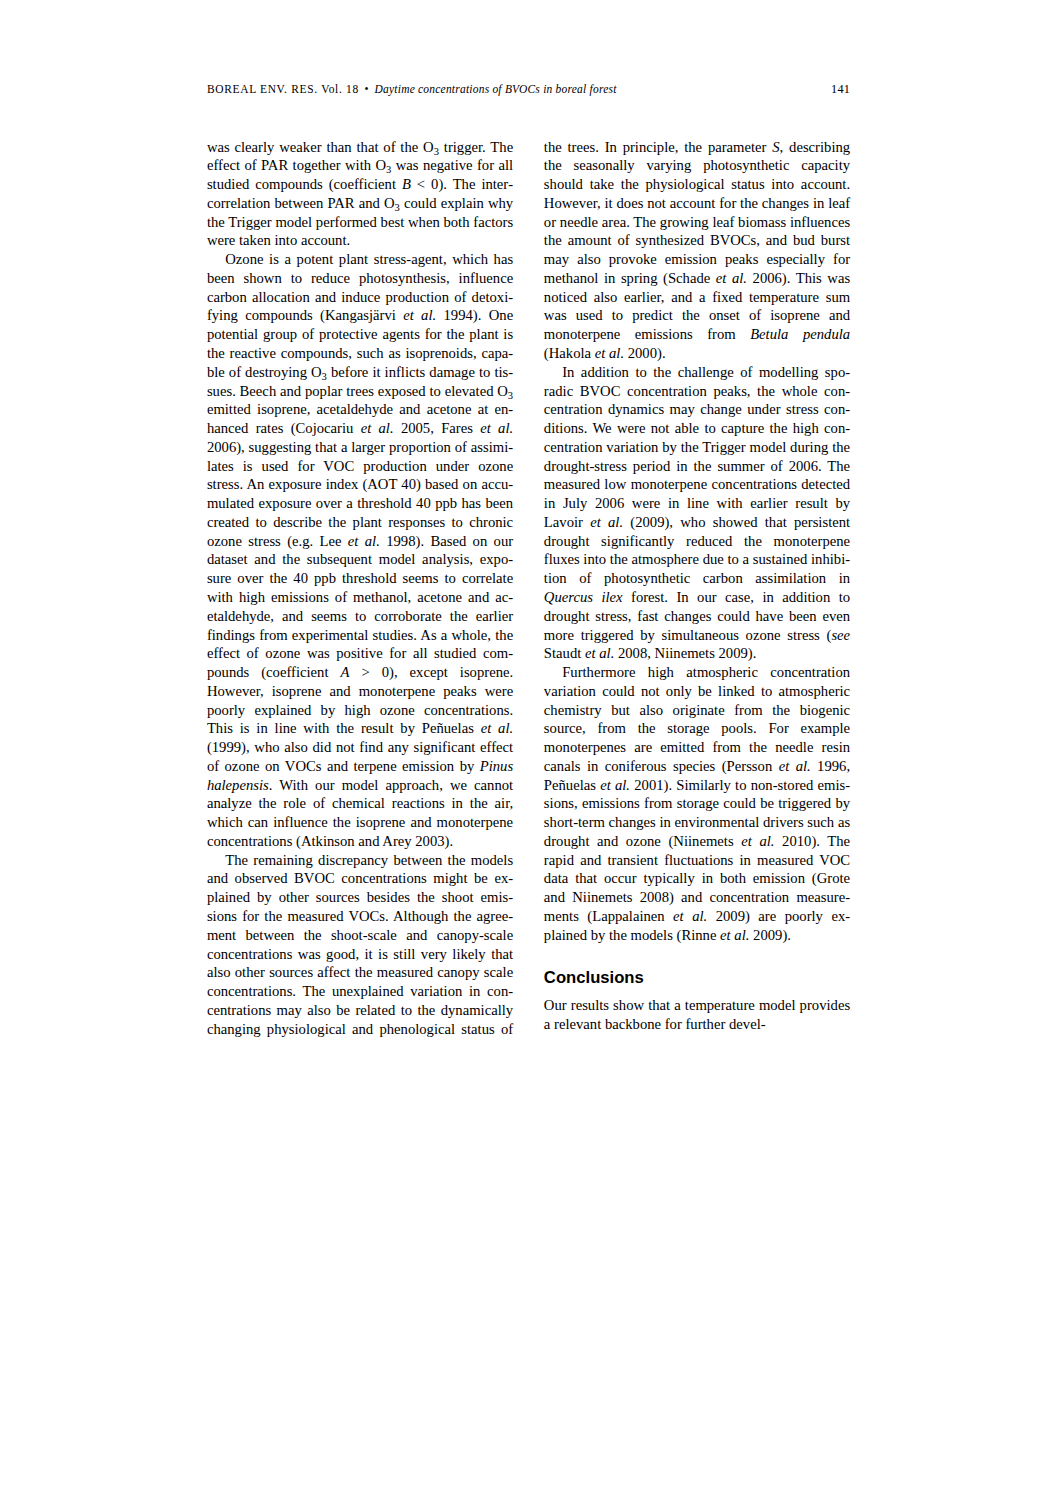BOREAL ENV. RES. Vol. 18•Daytime concentrations of BVOCs in boreal forest
141
was clearly weaker than that of the O3 trigger. The effect of PAR together with O3 was negative for all studied compounds (coefficient B < 0). The intercorrelation between PAR and O3 could explain why the Trigger model performed best when both factors were taken into account.
Ozone is a potent plant stress-agent, which has been shown to reduce photosynthesis, influence carbon allocation and induce production of detoxifying compounds (Kangasjärvi et al. 1994). One potential group of protective agents for the plant is the reactive compounds, such as isoprenoids, capable of destroying O3 before it inflicts damage to tissues. Beech and poplar trees exposed to elevated O3 emitted isoprene, acetaldehyde and acetone at enhanced rates (Cojocariu et al. 2005, Fares et al. 2006), suggesting that a larger proportion of assimilates is used for VOC production under ozone stress. An exposure index (AOT 40) based on accumulated exposure over a threshold 40 ppb has been created to describe the plant responses to chronic ozone stress (e.g. Lee et al. 1998). Based on our dataset and the subsequent model analysis, exposure over the 40 ppb threshold seems to correlate with high emissions of methanol, acetone and acetaldehyde, and seems to corroborate the earlier findings from experimental studies. As a whole, the effect of ozone was positive for all studied compounds (coefficient A > 0), except isoprene. However, isoprene and monoterpene peaks were poorly explained by high ozone concentrations. This is in line with the result by Peñuelas et al. (1999), who also did not find any significant effect of ozone on VOCs and terpene emission by Pinus halepensis. With our model approach, we cannot analyze the role of chemical reactions in the air, which can influence the isoprene and monoterpene concentrations (Atkinson and Arey 2003).
The remaining discrepancy between the models and observed BVOC concentrations might be explained by other sources besides the shoot emissions for the measured VOCs. Although the agreement between the shoot-scale and canopy-scale concentrations was good, it is still very likely that also other sources affect the measured canopy scale concentrations. The unexplained variation in concentrations may also be related to the dynamically changing physiological and phenological status of the trees. In principle, the parameter S, describing the seasonally varying photosynthetic capacity should take the physiological status into account. However, it does not account for the changes in leaf or needle area. The growing leaf biomass influences the amount of synthesized BVOCs, and bud burst may also provoke emission peaks especially for methanol in spring (Schade et al. 2006). This was noticed also earlier, and a fixed temperature sum was used to predict the onset of isoprene and monoterpene emissions from Betula pendula (Hakola et al. 2000).
In addition to the challenge of modelling sporadic BVOC concentration peaks, the whole concentration dynamics may change under stress conditions. We were not able to capture the high concentration variation by the Trigger model during the drought-stress period in the summer of 2006. The measured low monoterpene concentrations detected in July 2006 were in line with earlier result by Lavoir et al. (2009), who showed that persistent drought significantly reduced the monoterpene fluxes into the atmosphere due to a sustained inhibition of photosynthetic carbon assimilation in Quercus ilex forest. In our case, in addition to drought stress, fast changes could have been even more triggered by simultaneous ozone stress (see Staudt et al. 2008, Niinemets 2009).
Furthermore high atmospheric concentration variation could not only be linked to atmospheric chemistry but also originate from the biogenic source, from the storage pools. For example monoterpenes are emitted from the needle resin canals in coniferous species (Persson et al. 1996, Peñuelas et al. 2001). Similarly to non-stored emissions, emissions from storage could be triggered by short-term changes in environmental drivers such as drought and ozone (Niinemets et al. 2010). The rapid and transient fluctuations in measured VOC data that occur typically in both emission (Grote and Niinemets 2008) and concentration measurements (Lappalainen et al. 2009) are poorly explained by the models (Rinne et al. 2009).
Conclusions
Our results show that a temperature model provides a relevant backbone for further devel-